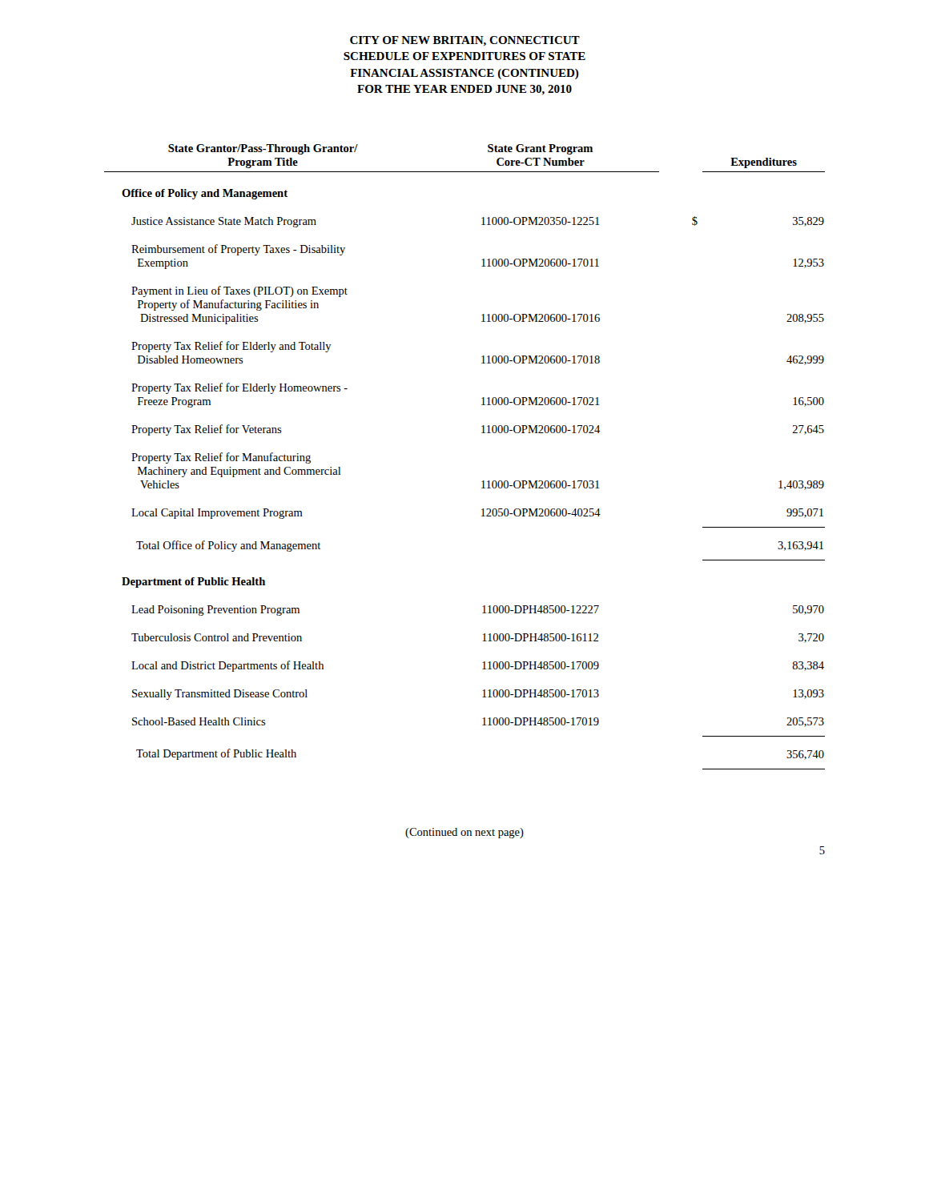CITY OF NEW BRITAIN, CONNECTICUT
SCHEDULE OF EXPENDITURES OF STATE
FINANCIAL ASSISTANCE (CONTINUED)
FOR THE YEAR ENDED JUNE 30, 2010
| State Grantor/Pass-Through Grantor/ Program Title | State Grant Program Core-CT Number | | Expenditures |
| --- | --- | --- | --- |
| Office of Policy and Management | | | |
| Justice Assistance State Match Program | 11000-OPM20350-12251 | $ | 35,829 |
| Reimbursement of Property Taxes - Disability Exemption | 11000-OPM20600-17011 | | 12,953 |
| Payment in Lieu of Taxes (PILOT) on Exempt Property of Manufacturing Facilities in Distressed Municipalities | 11000-OPM20600-17016 | | 208,955 |
| Property Tax Relief for Elderly and Totally Disabled Homeowners | 11000-OPM20600-17018 | | 462,999 |
| Property Tax Relief for Elderly Homeowners - Freeze Program | 11000-OPM20600-17021 | | 16,500 |
| Property Tax Relief for Veterans | 11000-OPM20600-17024 | | 27,645 |
| Property Tax Relief for Manufacturing Machinery and Equipment and Commercial Vehicles | 11000-OPM20600-17031 | | 1,403,989 |
| Local Capital Improvement Program | 12050-OPM20600-40254 | | 995,071 |
| Total Office of Policy and Management | | | 3,163,941 |
| Department of Public Health | | | |
| Lead Poisoning Prevention Program | 11000-DPH48500-12227 | | 50,970 |
| Tuberculosis Control and Prevention | 11000-DPH48500-16112 | | 3,720 |
| Local and District Departments of Health | 11000-DPH48500-17009 | | 83,384 |
| Sexually Transmitted Disease Control | 11000-DPH48500-17013 | | 13,093 |
| School-Based Health Clinics | 11000-DPH48500-17019 | | 205,573 |
| Total Department of Public Health | | | 356,740 |
(Continued on next page)
5